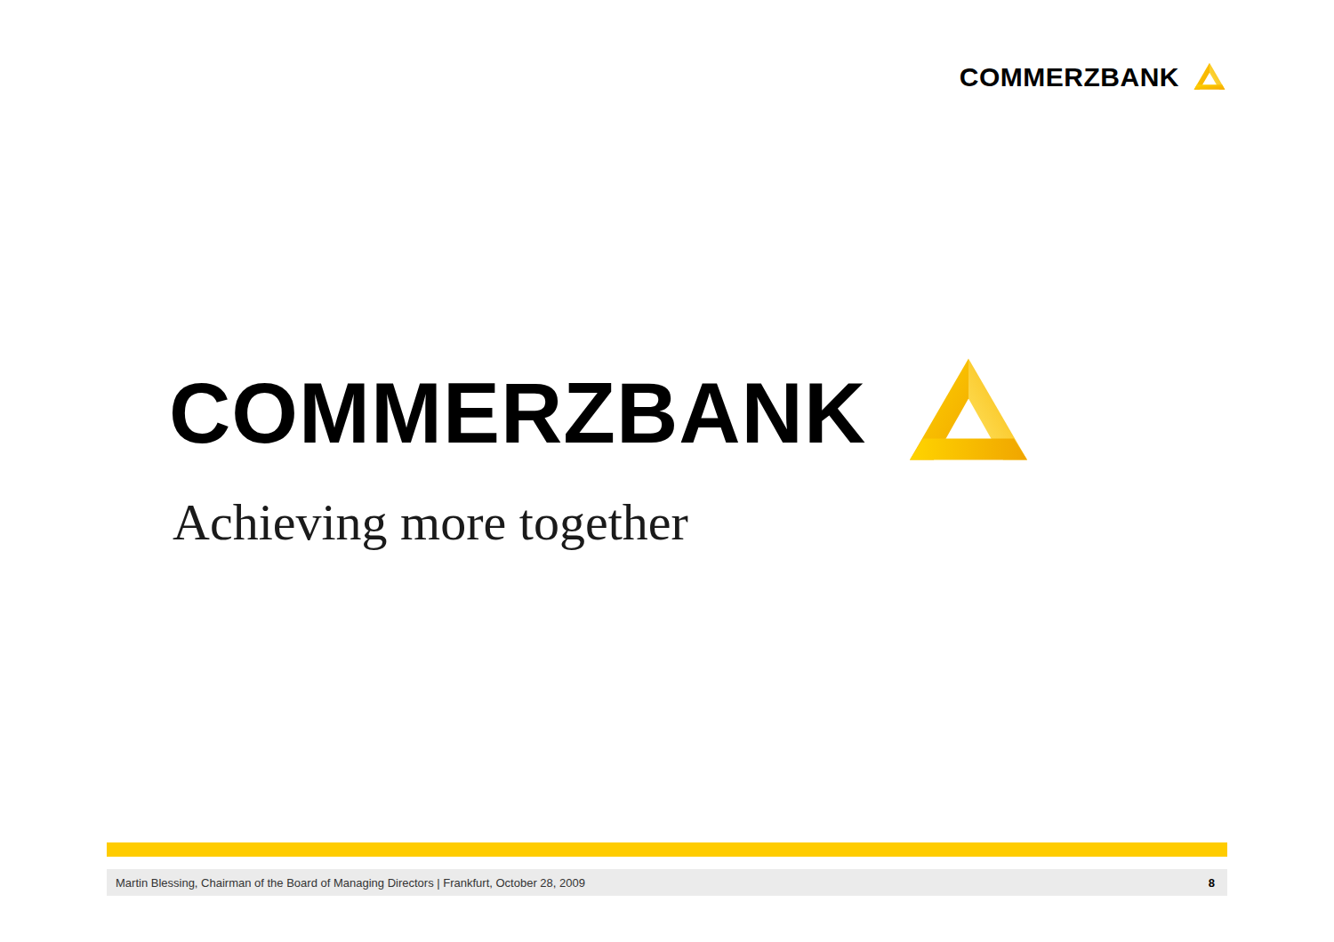COMMERZBANK
COMMERZBANK
Achieving more together
Martin Blessing, Chairman of the Board of Managing Directors | Frankfurt, October 28, 2009 8